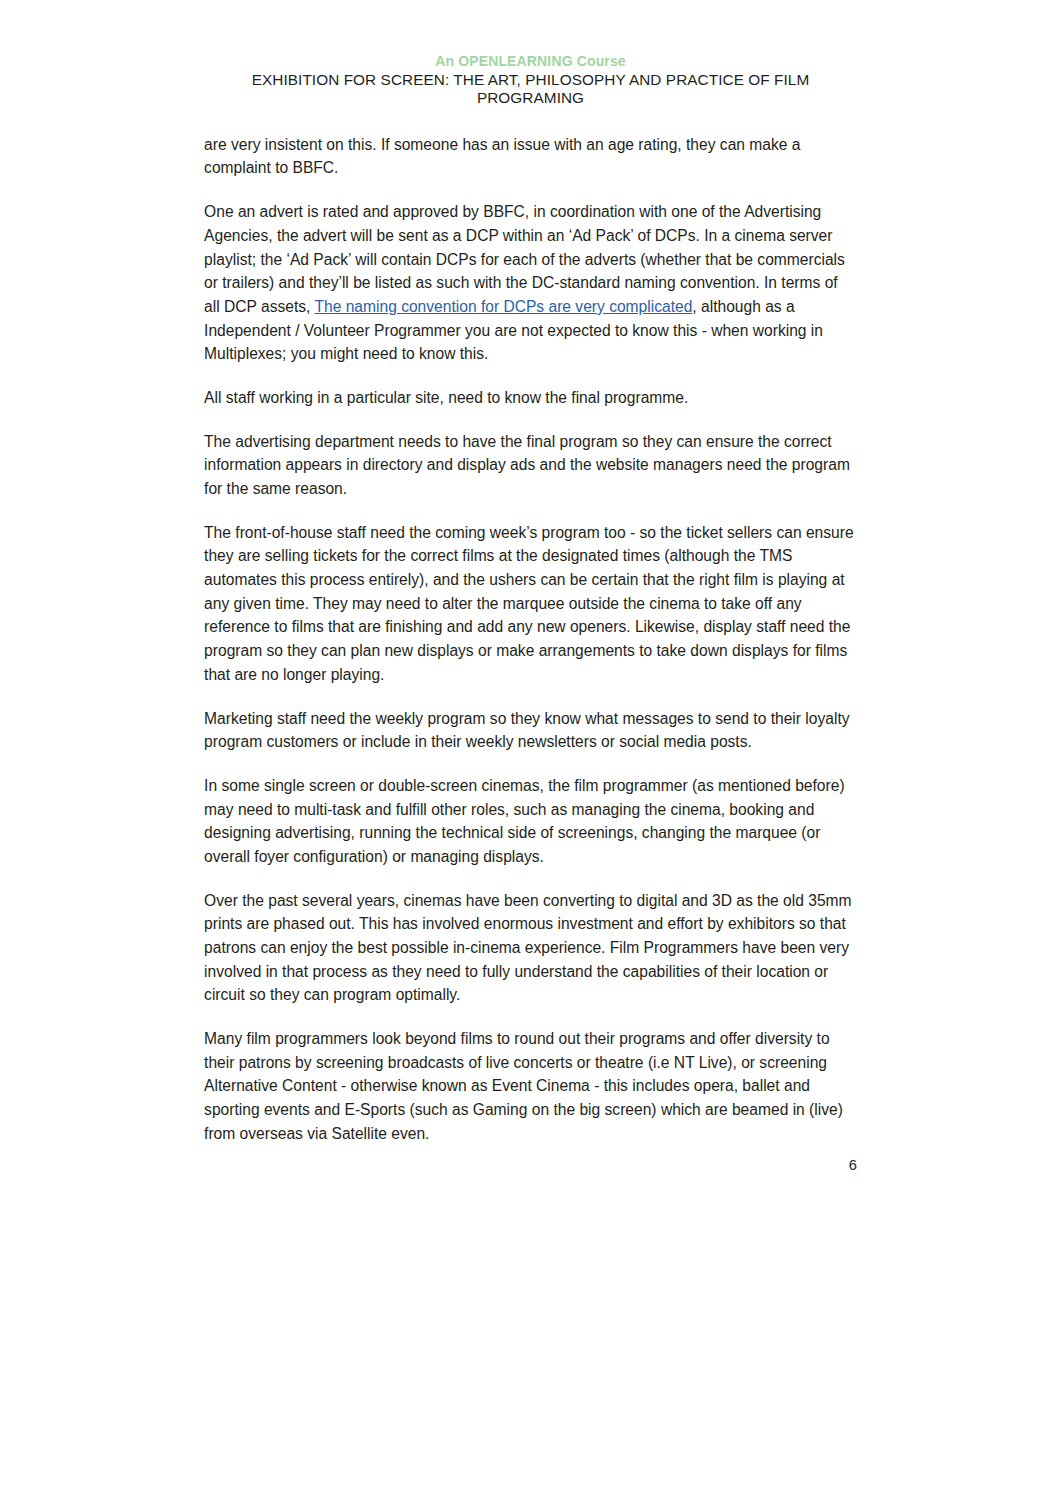An OPENLEARNING Course
EXHIBITION FOR SCREEN: THE ART, PHILOSOPHY AND PRACTICE OF FILM PROGRAMING
are very insistent on this. If someone has an issue with an age rating, they can make a complaint to BBFC.
One an advert is rated and approved by BBFC, in coordination with one of the Advertising Agencies, the advert will be sent as a DCP within an ‘Ad Pack’ of DCPs. In a cinema server playlist; the ‘Ad Pack’ will contain DCPs for each of the adverts (whether that be commercials or trailers) and they’ll be listed as such with the DC-standard naming convention. In terms of all DCP assets, The naming convention for DCPs are very complicated, although as a Independent / Volunteer Programmer you are not expected to know this - when working in Multiplexes; you might need to know this.
All staff working in a particular site, need to know the final programme.
The advertising department needs to have the final program so they can ensure the correct information appears in directory and display ads and the website managers need the program for the same reason.
The front-of-house staff need the coming week’s program too - so the ticket sellers can ensure they are selling tickets for the correct films at the designated times (although the TMS automates this process entirely), and the ushers can be certain that the right film is playing at any given time. They may need to alter the marquee outside the cinema to take off any reference to films that are finishing and add any new openers. Likewise, display staff need the program so they can plan new displays or make arrangements to take down displays for films that are no longer playing.
Marketing staff need the weekly program so they know what messages to send to their loyalty program customers or include in their weekly newsletters or social media posts.
In some single screen or double-screen cinemas, the film programmer (as mentioned before) may need to multi-task and fulfill other roles, such as managing the cinema, booking and designing advertising, running the technical side of screenings, changing the marquee (or overall foyer configuration) or managing displays.
Over the past several years, cinemas have been converting to digital and 3D as the old 35mm prints are phased out. This has involved enormous investment and effort by exhibitors so that patrons can enjoy the best possible in-cinema experience. Film Programmers have been very involved in that process as they need to fully understand the capabilities of their location or circuit so they can program optimally.
Many film programmers look beyond films to round out their programs and offer diversity to their patrons by screening broadcasts of live concerts or theatre (i.e NT Live), or screening Alternative Content - otherwise known as Event Cinema - this includes opera, ballet and sporting events and E-Sports (such as Gaming on the big screen) which are beamed in (live) from overseas via Satellite even.
6